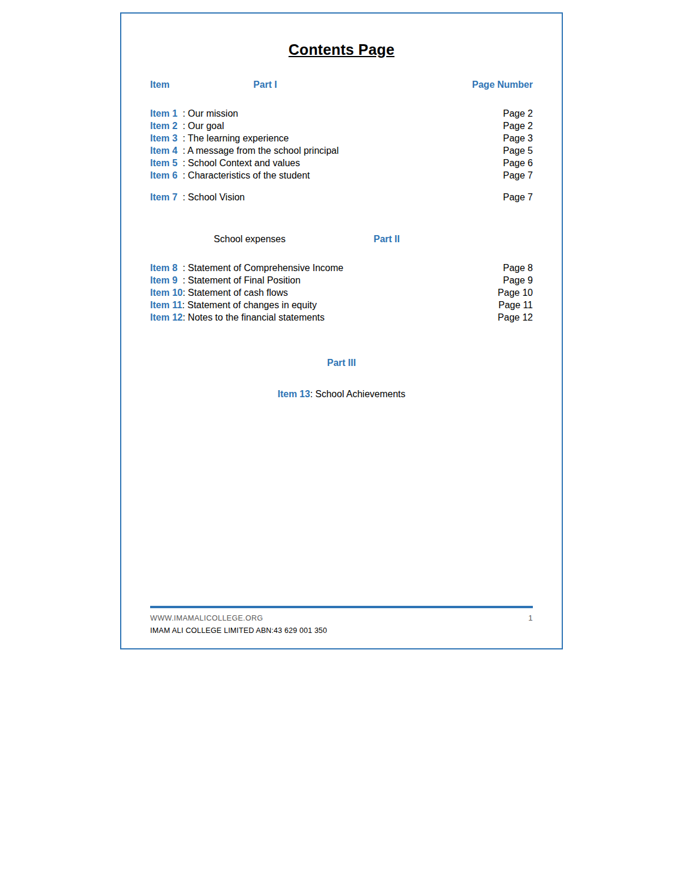Contents Page
| Item | Part I | Page Number |
| Item 1 : Our mission | | Page 2 |
| Item 2 : Our goal | | Page 2 |
| Item 3 : The learning experience | | Page 3 |
| Item 4 : A message from the school principal | | Page 5 |
| Item 5 : School Context and values | | Page 6 |
| Item 6 : Characteristics of the student | | Page 7 |
| Item 7 : School Vision | | Page 7 |
School expenses
Part II
| Item 8 : Statement of Comprehensive Income | | Page 8 |
| Item 9 : Statement of Final Position | | Page 9 |
| Item 10 : Statement of cash flows | | Page 10 |
| Item 11 : Statement of changes in equity | | Page 11 |
| Item 12 : Notes to the financial statements | | Page 12 |
Part III
Item 13: School Achievements
WWW.IMAMALICOLLEGE.ORG 1
IMAM ALI COLLEGE LIMITED ABN:43 629 001 350